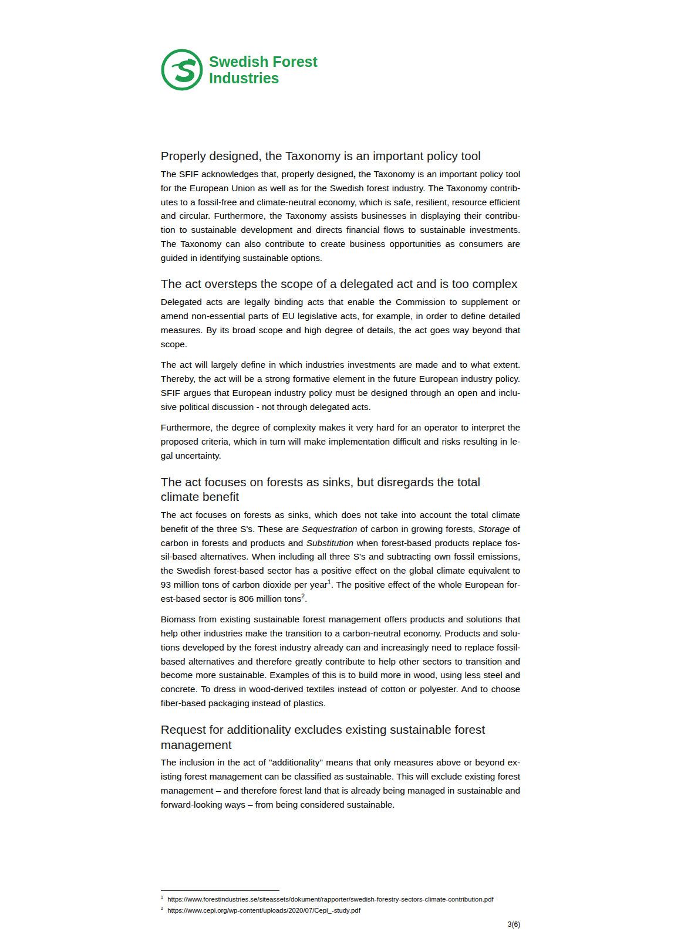Swedish Forest Industries
Properly designed, the Taxonomy is an important policy tool
The SFIF acknowledges that, properly designed, the Taxonomy is an important policy tool for the European Union as well as for the Swedish forest industry. The Taxonomy contributes to a fossil-free and climate-neutral economy, which is safe, resilient, resource efficient and circular. Furthermore, the Taxonomy assists businesses in displaying their contribution to sustainable development and directs financial flows to sustainable investments. The Taxonomy can also contribute to create business opportunities as consumers are guided in identifying sustainable options.
The act oversteps the scope of a delegated act and is too complex
Delegated acts are legally binding acts that enable the Commission to supplement or amend non-essential parts of EU legislative acts, for example, in order to define detailed measures. By its broad scope and high degree of details, the act goes way beyond that scope.
The act will largely define in which industries investments are made and to what extent. Thereby, the act will be a strong formative element in the future European industry policy. SFIF argues that European industry policy must be designed through an open and inclusive political discussion - not through delegated acts.
Furthermore, the degree of complexity makes it very hard for an operator to interpret the proposed criteria, which in turn will make implementation difficult and risks resulting in legal uncertainty.
The act focuses on forests as sinks, but disregards the total climate benefit
The act focuses on forests as sinks, which does not take into account the total climate benefit of the three S's. These are Sequestration of carbon in growing forests, Storage of carbon in forests and products and Substitution when forest-based products replace fossil-based alternatives. When including all three S's and subtracting own fossil emissions, the Swedish forest-based sector has a positive effect on the global climate equivalent to 93 million tons of carbon dioxide per year1. The positive effect of the whole European forest-based sector is 806 million tons2.
Biomass from existing sustainable forest management offers products and solutions that help other industries make the transition to a carbon-neutral economy. Products and solutions developed by the forest industry already can and increasingly need to replace fossil-based alternatives and therefore greatly contribute to help other sectors to transition and become more sustainable. Examples of this is to build more in wood, using less steel and concrete. To dress in wood-derived textiles instead of cotton or polyester. And to choose fiber-based packaging instead of plastics.
Request for additionality excludes existing sustainable forest management
The inclusion in the act of "additionality" means that only measures above or beyond existing forest management can be classified as sustainable. This will exclude existing forest management – and therefore forest land that is already being managed in sustainable and forward-looking ways – from being considered sustainable.
1 https://www.forestindustries.se/siteassets/dokument/rapporter/swedish-forestry-sectors-climate-contribution.pdf
2 https://www.cepi.org/wp-content/uploads/2020/07/Cepi_-study.pdf
3(6)